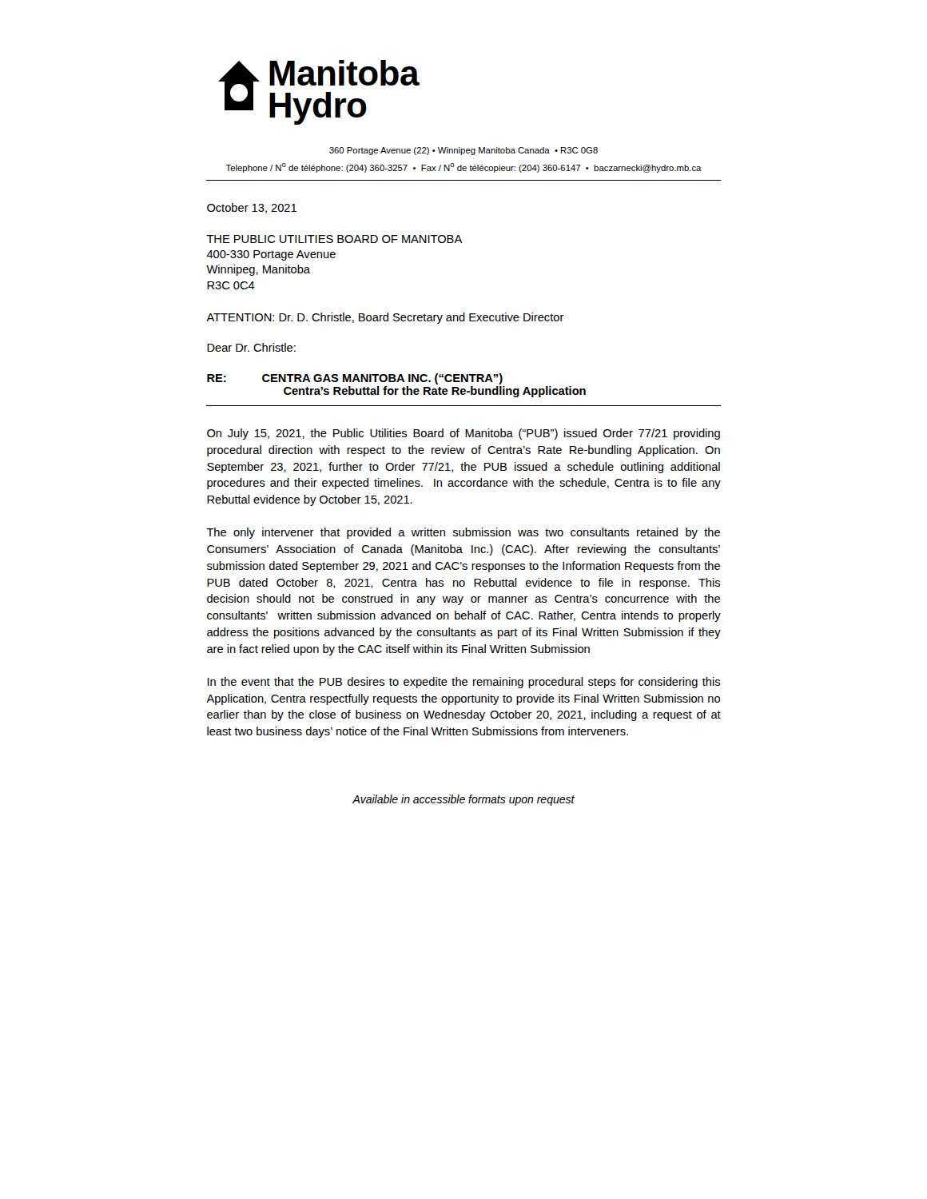Manitoba
Hydro
360 Portage Avenue (22) • Winnipeg Manitoba Canada • R3C 0G8
Telephone / No de téléphone: (204) 360-3257 • Fax / No de télécopieur: (204) 360-6147 • baczarnecki@hydro.mb.ca
October 13, 2021
THE PUBLIC UTILITIES BOARD OF MANITOBA
400-330 Portage Avenue
Winnipeg, Manitoba
R3C 0C4
ATTENTION: Dr. D. Christle, Board Secretary and Executive Director
Dear Dr. Christle:
RE:
CENTRA GAS MANITOBA INC. (“CENTRA”)
Centra’s Rebuttal for the Rate Re-bundling Application
On July 15, 2021, the Public Utilities Board of Manitoba (“PUB”) issued Order 77/21 providing procedural direction with respect to the review of Centra’s Rate Re-bundling Application. On September 23, 2021, further to Order 77/21, the PUB issued a schedule outlining additional procedures and their expected timelines. In accordance with the schedule, Centra is to file any Rebuttal evidence by October 15, 2021.
The only intervener that provided a written submission was two consultants retained by the Consumers’ Association of Canada (Manitoba Inc.) (CAC). After reviewing the consultants’ submission dated September 29, 2021 and CAC’s responses to the Information Requests from the PUB dated October 8, 2021, Centra has no Rebuttal evidence to file in response. This decision should not be construed in any way or manner as Centra’s concurrence with the consultants' written submission advanced on behalf of CAC. Rather, Centra intends to properly address the positions advanced by the consultants as part of its Final Written Submission if they are in fact relied upon by the CAC itself within its Final Written Submission
In the event that the PUB desires to expedite the remaining procedural steps for considering this Application, Centra respectfully requests the opportunity to provide its Final Written Submission no earlier than by the close of business on Wednesday October 20, 2021, including a request of at least two business days’ notice of the Final Written Submissions from interveners.
Available in accessible formats upon request